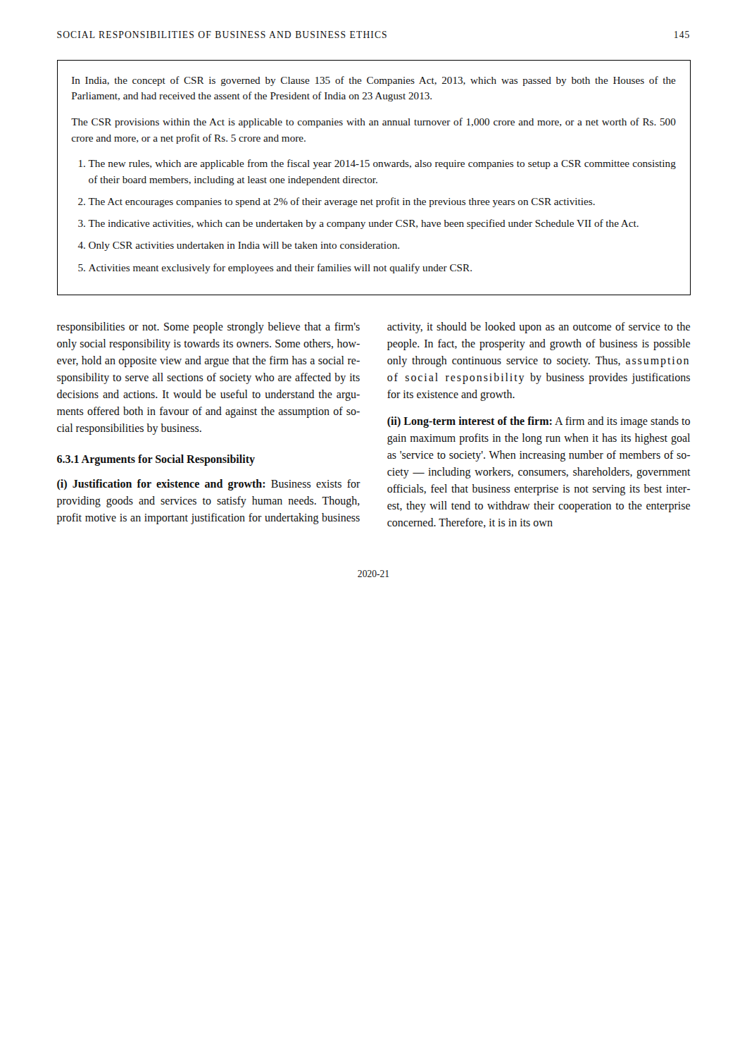Social Responsibilities of Business and Business Ethics 145
In India, the concept of CSR is governed by Clause 135 of the Companies Act, 2013, which was passed by both the Houses of the Parliament, and had received the assent of the President of India on 23 August 2013.
The CSR provisions within the Act is applicable to companies with an annual turnover of 1,000 crore and more, or a net worth of Rs. 500 crore and more, or a net profit of Rs. 5 crore and more.
The new rules, which are applicable from the fiscal year 2014-15 onwards, also require companies to setup a CSR committee consisting of their board members, including at least one independent director.
The Act encourages companies to spend at 2% of their average net profit in the previous three years on CSR activities.
The indicative activities, which can be undertaken by a company under CSR, have been specified under Schedule VII of the Act.
Only CSR activities undertaken in India will be taken into consideration.
Activities meant exclusively for employees and their families will not qualify under CSR.
responsibilities or not. Some people strongly believe that a firm's only social responsibility is towards its owners. Some others, however, hold an opposite view and argue that the firm has a social responsibility to serve all sections of society who are affected by its decisions and actions. It would be useful to understand the arguments offered both in favour of and against the assumption of social responsibilities by business.
6.3.1 Arguments for Social Responsibility
(i) Justification for existence and growth: Business exists for providing goods and services to satisfy human needs. Though, profit motive is an important justification for undertaking business activity, it should be looked upon as an outcome of service to the people. In fact, the prosperity and growth of business is possible only through continuous service to society. Thus, assumption of social responsibility by business provides justifications for its existence and growth.
(ii) Long-term interest of the firm: A firm and its image stands to gain maximum profits in the long run when it has its highest goal as 'service to society'. When increasing number of members of society — including workers, consumers, shareholders, government officials, feel that business enterprise is not serving its best interest, they will tend to withdraw their cooperation to the enterprise concerned. Therefore, it is in its own
2020-21